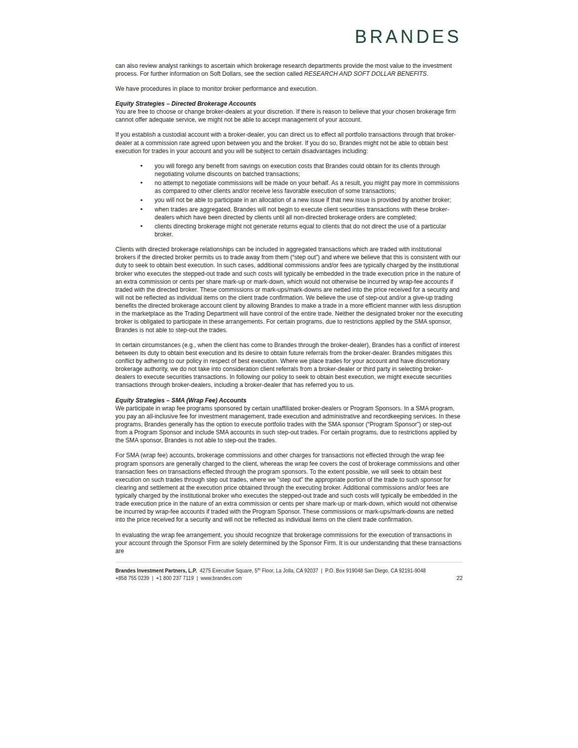BRANDES
can also review analyst rankings to ascertain which brokerage research departments provide the most value to the investment process. For further information on Soft Dollars, see the section called RESEARCH AND SOFT DOLLAR BENEFITS.
We have procedures in place to monitor broker performance and execution.
Equity Strategies – Directed Brokerage Accounts
You are free to choose or change broker-dealers at your discretion. If there is reason to believe that your chosen brokerage firm cannot offer adequate service, we might not be able to accept management of your account.
If you establish a custodial account with a broker-dealer, you can direct us to effect all portfolio transactions through that broker-dealer at a commission rate agreed upon between you and the broker. If you do so, Brandes might not be able to obtain best execution for trades in your account and you will be subject to certain disadvantages including:
you will forego any benefit from savings on execution costs that Brandes could obtain for its clients through negotiating volume discounts on batched transactions;
no attempt to negotiate commissions will be made on your behalf. As a result, you might pay more in commissions as compared to other clients and/or receive less favorable execution of some transactions;
you will not be able to participate in an allocation of a new issue if that new issue is provided by another broker;
when trades are aggregated, Brandes will not begin to execute client securities transactions with these broker-dealers which have been directed by clients until all non-directed brokerage orders are completed;
clients directing brokerage might not generate returns equal to clients that do not direct the use of a particular broker.
Clients with directed brokerage relationships can be included in aggregated transactions which are traded with institutional brokers if the directed broker permits us to trade away from them (“step out”) and where we believe that this is consistent with our duty to seek to obtain best execution. In such cases, additional commissions and/or fees are typically charged by the institutional broker who executes the stepped-out trade and such costs will typically be embedded in the trade execution price in the nature of an extra commission or cents per share mark-up or mark-down, which would not otherwise be incurred by wrap-fee accounts if traded with the directed broker. These commissions or mark-ups/mark-downs are netted into the price received for a security and will not be reflected as individual items on the client trade confirmation. We believe the use of step-out and/or a give-up trading benefits the directed brokerage account client by allowing Brandes to make a trade in a more efficient manner with less disruption in the marketplace as the Trading Department will have control of the entire trade. Neither the designated broker nor the executing broker is obligated to participate in these arrangements. For certain programs, due to restrictions applied by the SMA sponsor, Brandes is not able to step-out the trades.
In certain circumstances (e.g., when the client has come to Brandes through the broker-dealer), Brandes has a conflict of interest between its duty to obtain best execution and its desire to obtain future referrals from the broker-dealer. Brandes mitigates this conflict by adhering to our policy in respect of best execution. Where we place trades for your account and have discretionary brokerage authority, we do not take into consideration client referrals from a broker-dealer or third party in selecting broker-dealers to execute securities transactions. In following our policy to seek to obtain best execution, we might execute securities transactions through broker-dealers, including a broker-dealer that has referred you to us.
Equity Strategies – SMA (Wrap Fee) Accounts
We participate in wrap fee programs sponsored by certain unaffiliated broker-dealers or Program Sponsors. In a SMA program, you pay an all-inclusive fee for investment management, trade execution and administrative and recordkeeping services. In these programs, Brandes generally has the option to execute portfolio trades with the SMA sponsor (“Program Sponsor”) or step-out from a Program Sponsor and include SMA accounts in such step-out trades. For certain programs, due to restrictions applied by the SMA sponsor, Brandes is not able to step-out the trades.
For SMA (wrap fee) accounts, brokerage commissions and other charges for transactions not effected through the wrap fee program sponsors are generally charged to the client, whereas the wrap fee covers the cost of brokerage commissions and other transaction fees on transactions effected through the program sponsors. To the extent possible, we will seek to obtain best execution on such trades through step out trades, where we "step out" the appropriate portion of the trade to such sponsor for clearing and settlement at the execution price obtained through the executing broker. Additional commissions and/or fees are typically charged by the institutional broker who executes the stepped-out trade and such costs will typically be embedded in the trade execution price in the nature of an extra commission or cents per share mark-up or mark-down, which would not otherwise be incurred by wrap-fee accounts if traded with the Program Sponsor. These commissions or mark-ups/mark-downs are netted into the price received for a security and will not be reflected as individual items on the client trade confirmation.
In evaluating the wrap fee arrangement, you should recognize that brokerage commissions for the execution of transactions in your account through the Sponsor Firm are solely determined by the Sponsor Firm. It is our understanding that these transactions are
Brandes Investment Partners, L.P. 4275 Executive Square, 5th Floor, La Jolla, CA 92037 | P.O. Box 919048 San Diego, CA 92191-9048
+858 755 0239 | +1 800 237 7119 | www.brandes.com 22